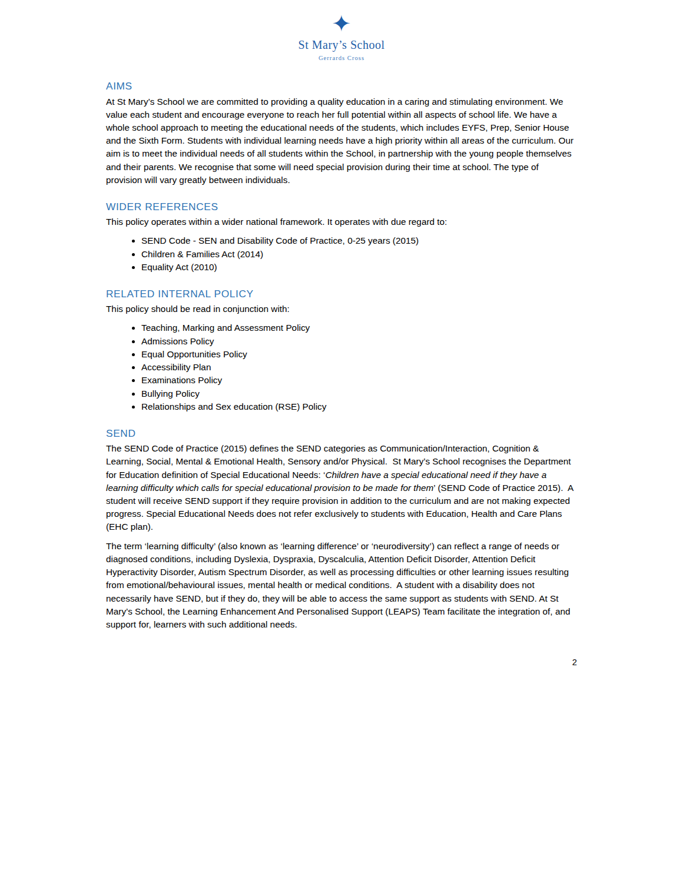✦
St Mary’s School
Gerrards Cross
AIMS
At St Mary’s School we are committed to providing a quality education in a caring and stimulating environment. We value each student and encourage everyone to reach her full potential within all aspects of school life. We have a whole school approach to meeting the educational needs of the students, which includes EYFS, Prep, Senior House and the Sixth Form. Students with individual learning needs have a high priority within all areas of the curriculum. Our aim is to meet the individual needs of all students within the School, in partnership with the young people themselves and their parents. We recognise that some will need special provision during their time at school. The type of provision will vary greatly between individuals.
WIDER REFERENCES
This policy operates within a wider national framework. It operates with due regard to:
SEND Code - SEN and Disability Code of Practice, 0-25 years (2015)
Children & Families Act (2014)
Equality Act (2010)
RELATED INTERNAL POLICY
This policy should be read in conjunction with:
Teaching, Marking and Assessment Policy
Admissions Policy
Equal Opportunities Policy
Accessibility Plan
Examinations Policy
Bullying Policy
Relationships and Sex education (RSE) Policy
SEND
The SEND Code of Practice (2015) defines the SEND categories as Communication/Interaction, Cognition & Learning, Social, Mental & Emotional Health, Sensory and/or Physical. St Mary’s School recognises the Department for Education definition of Special Educational Needs: ‘Children have a special educational need if they have a learning difficulty which calls for special educational provision to be made for them’ (SEND Code of Practice 2015). A student will receive SEND support if they require provision in addition to the curriculum and are not making expected progress. Special Educational Needs does not refer exclusively to students with Education, Health and Care Plans (EHC plan).
The term ‘learning difficulty’ (also known as ‘learning difference’ or ‘neurodiversity’) can reflect a range of needs or diagnosed conditions, including Dyslexia, Dyspraxia, Dyscalculia, Attention Deficit Disorder, Attention Deficit Hyperactivity Disorder, Autism Spectrum Disorder, as well as processing difficulties or other learning issues resulting from emotional/behavioural issues, mental health or medical conditions. A student with a disability does not necessarily have SEND, but if they do, they will be able to access the same support as students with SEND. At St Mary’s School, the Learning Enhancement And Personalised Support (LEAPS) Team facilitate the integration of, and support for, learners with such additional needs.
2